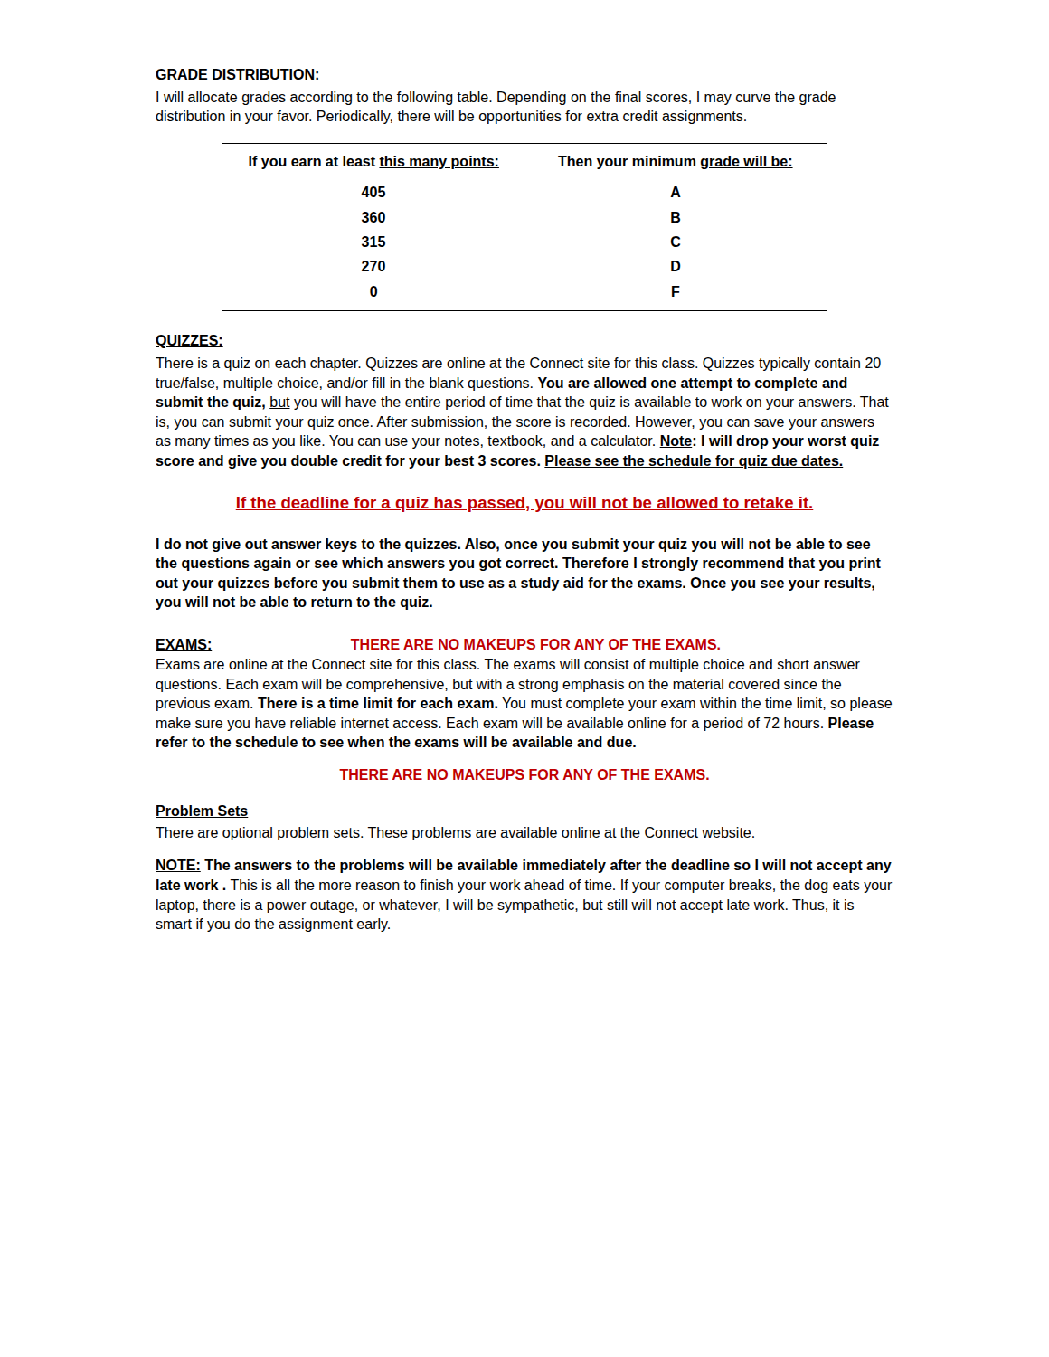GRADE DISTRIBUTION:
I will allocate grades according to the following table. Depending on the final scores, I may curve the grade distribution in your favor. Periodically, there will be opportunities for extra credit assignments.
| If you earn at least this many points: | Then your minimum grade will be: |
| --- | --- |
| 405 | A |
| 360 | B |
| 315 | C |
| 270 | D |
| 0 | F |
QUIZZES:
There is a quiz on each chapter. Quizzes are online at the Connect site for this class. Quizzes typically contain 20 true/false, multiple choice, and/or fill in the blank questions. You are allowed one attempt to complete and submit the quiz, but you will have the entire period of time that the quiz is available to work on your answers. That is, you can submit your quiz once. After submission, the score is recorded. However, you can save your answers as many times as you like. You can use your notes, textbook, and a calculator. Note: I will drop your worst quiz score and give you double credit for your best 3 scores. Please see the schedule for quiz due dates.
If the deadline for a quiz has passed, you will not be allowed to retake it.
I do not give out answer keys to the quizzes. Also, once you submit your quiz you will not be able to see the questions again or see which answers you got correct. Therefore I strongly recommend that you print out your quizzes before you submit them to use as a study aid for the exams. Once you see your results, you will not be able to return to the quiz.
EXAMS: THERE ARE NO MAKEUPS FOR ANY OF THE EXAMS.
Exams are online at the Connect site for this class. The exams will consist of multiple choice and short answer questions. Each exam will be comprehensive, but with a strong emphasis on the material covered since the previous exam. There is a time limit for each exam. You must complete your exam within the time limit, so please make sure you have reliable internet access. Each exam will be available online for a period of 72 hours. Please refer to the schedule to see when the exams will be available and due.
THERE ARE NO MAKEUPS FOR ANY OF THE EXAMS.
Problem Sets
There are optional problem sets. These problems are available online at the Connect website.
NOTE: The answers to the problems will be available immediately after the deadline so I will not accept any late work . This is all the more reason to finish your work ahead of time. If your computer breaks, the dog eats your laptop, there is a power outage, or whatever, I will be sympathetic, but still will not accept late work. Thus, it is smart if you do the assignment early.